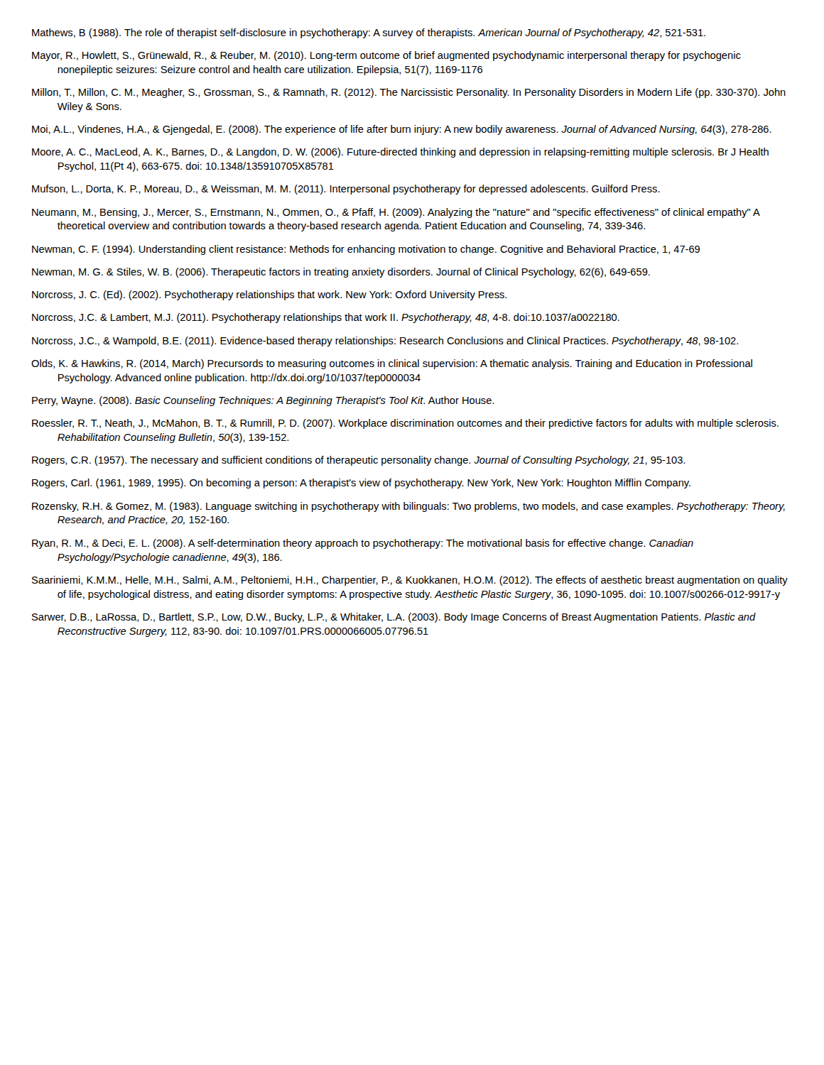Mathews, B (1988). The role of therapist self-disclosure in psychotherapy: A survey of therapists. American Journal of Psychotherapy, 42, 521-531.
Mayor, R., Howlett, S., Grünewald, R., & Reuber, M. (2010). Long-term outcome of brief augmented psychodynamic interpersonal therapy for psychogenic nonepileptic seizures: Seizure control and health care utilization. Epilepsia, 51(7), 1169-1176
Millon, T., Millon, C. M., Meagher, S., Grossman, S., & Ramnath, R. (2012). The Narcissistic Personality. In Personality Disorders in Modern Life (pp. 330-370). John Wiley & Sons.
Moi, A.L., Vindenes, H.A., & Gjengedal, E. (2008). The experience of life after burn injury: A new bodily awareness. Journal of Advanced Nursing, 64(3), 278-286.
Moore, A. C., MacLeod, A. K., Barnes, D., & Langdon, D. W. (2006). Future-directed thinking and depression in relapsing-remitting multiple sclerosis. Br J Health Psychol, 11(Pt 4), 663-675. doi: 10.1348/135910705X85781
Mufson, L., Dorta, K. P., Moreau, D., & Weissman, M. M. (2011). Interpersonal psychotherapy for depressed adolescents. Guilford Press.
Neumann, M., Bensing, J., Mercer, S., Ernstmann, N., Ommen, O., & Pfaff, H. (2009). Analyzing the "nature" and "specific effectiveness" of clinical empathy" A theoretical overview and contribution towards a theory-based research agenda. Patient Education and Counseling, 74, 339-346.
Newman, C. F. (1994). Understanding client resistance: Methods for enhancing motivation to change. Cognitive and Behavioral Practice, 1, 47-69
Newman, M. G. & Stiles, W. B. (2006). Therapeutic factors in treating anxiety disorders. Journal of Clinical Psychology, 62(6), 649-659.
Norcross, J. C. (Ed). (2002). Psychotherapy relationships that work. New York: Oxford University Press.
Norcross, J.C. & Lambert, M.J. (2011). Psychotherapy relationships that work II. Psychotherapy, 48, 4-8. doi:10.1037/a0022180.
Norcross, J.C., & Wampold, B.E. (2011). Evidence-based therapy relationships: Research Conclusions and Clinical Practices. Psychotherapy, 48, 98-102.
Olds, K. & Hawkins, R. (2014, March) Precursords to measuring outcomes in clinical supervision: A thematic analysis. Training and Education in Professional Psychology. Advanced online publication. http://dx.doi.org/10/1037/tep0000034
Perry, Wayne. (2008). Basic Counseling Techniques: A Beginning Therapist's Tool Kit. Author House.
Roessler, R. T., Neath, J., McMahon, B. T., & Rumrill, P. D. (2007). Workplace discrimination outcomes and their predictive factors for adults with multiple sclerosis. Rehabilitation Counseling Bulletin, 50(3), 139-152.
Rogers, C.R. (1957). The necessary and sufficient conditions of therapeutic personality change. Journal of Consulting Psychology, 21, 95-103.
Rogers, Carl. (1961, 1989, 1995). On becoming a person: A therapist's view of psychotherapy. New York, New York: Houghton Mifflin Company.
Rozensky, R.H. & Gomez, M. (1983). Language switching in psychotherapy with bilinguals: Two problems, two models, and case examples. Psychotherapy: Theory, Research, and Practice, 20, 152-160.
Ryan, R. M., & Deci, E. L. (2008). A self-determination theory approach to psychotherapy: The motivational basis for effective change. Canadian Psychology/Psychologie canadienne, 49(3), 186.
Saariniemi, K.M.M., Helle, M.H., Salmi, A.M., Peltoniemi, H.H., Charpentier, P., & Kuokkanen, H.O.M. (2012). The effects of aesthetic breast augmentation on quality of life, psychological distress, and eating disorder symptoms: A prospective study. Aesthetic Plastic Surgery, 36, 1090-1095. doi: 10.1007/s00266-012-9917-y
Sarwer, D.B., LaRossa, D., Bartlett, S.P., Low, D.W., Bucky, L.P., & Whitaker, L.A. (2003). Body Image Concerns of Breast Augmentation Patients. Plastic and Reconstructive Surgery, 112, 83-90. doi: 10.1097/01.PRS.0000066005.07796.51